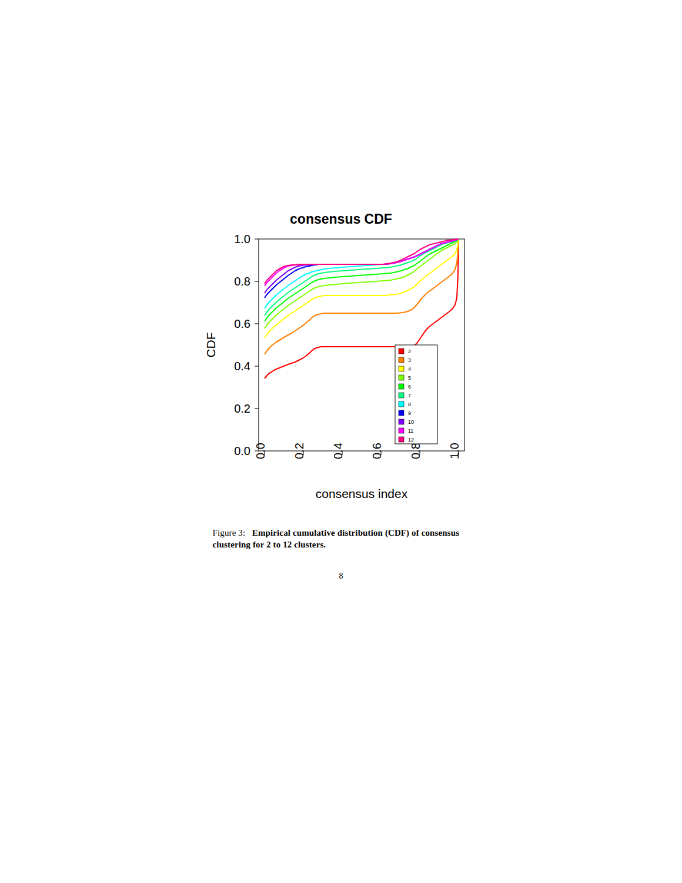consensus CDF Eleven monotone increasing step curves, one per cluster count from 2 to 12, plotted against consensus index on the x axis and CDF on the y axis. consensus CDF 0.0 0.2 0.4 0.6 0.8 1.0 CDF 0.0 0.2 0.4 0.6 0.8 1.0 consensus index 2 3 4 5 6 7 8 9 10 11 12
Figure 3: Empirical cumulative distribution (CDF) of consensus clustering for 2 to 12 clusters.
8